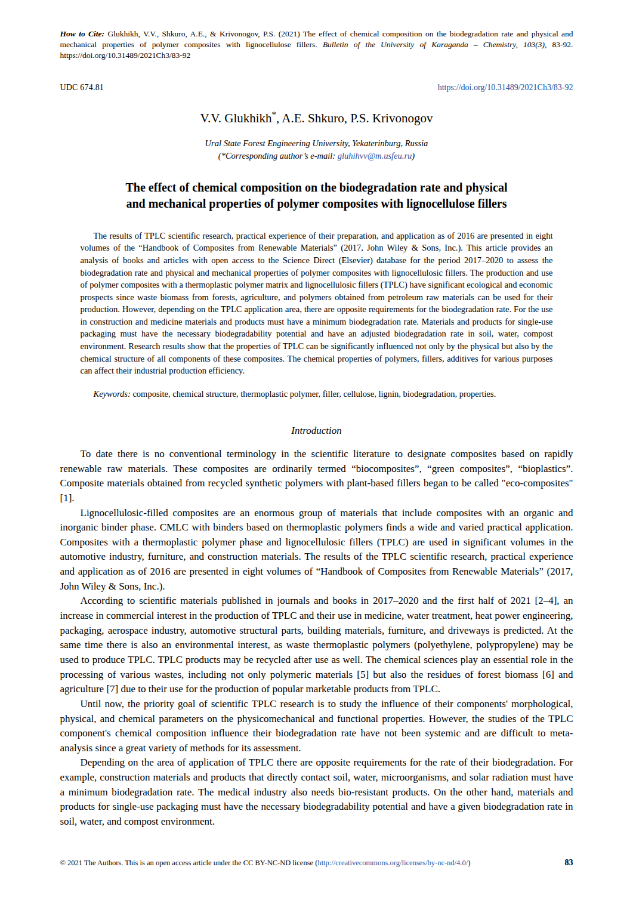How to Cite: Glukhikh, V.V., Shkuro, A.E., & Krivonogov, P.S. (2021) The effect of chemical composition on the biodegradation rate and physical and mechanical properties of polymer composites with lignocellulose fillers. Bulletin of the University of Karaganda – Chemistry, 103(3), 83-92. https://doi.org/10.31489/2021Ch3/83-92
UDC 674.81 https://doi.org/10.31489/2021Ch3/83-92
V.V. Glukhikh*, A.E. Shkuro, P.S. Krivonogov
Ural State Forest Engineering University, Yekaterinburg, Russia
(*Corresponding author’s e-mail: gluhihvv@m.usfeu.ru)
The effect of chemical composition on the biodegradation rate and physical
and mechanical properties of polymer composites with lignocellulose fillers
The results of TPLC scientific research, practical experience of their preparation, and application as of 2016 are presented in eight volumes of the “Handbook of Composites from Renewable Materials” (2017, John Wiley & Sons, Inc.). This article provides an analysis of books and articles with open access to the Science Direct (Elsevier) database for the period 2017–2020 to assess the biodegradation rate and physical and mechanical properties of polymer composites with lignocellulosic fillers. The production and use of polymer composites with a thermoplastic polymer matrix and lignocellulosic fillers (TPLC) have significant ecological and economic prospects since waste biomass from forests, agriculture, and polymers obtained from petroleum raw materials can be used for their production. However, depending on the TPLC application area, there are opposite requirements for the biodegradation rate. For the use in construction and medicine materials and products must have a minimum biodegradation rate. Materials and products for single-use packaging must have the necessary biodegradability potential and have an adjusted biodegradation rate in soil, water, compost environment. Research results show that the properties of TPLC can be significantly influenced not only by the physical but also by the chemical structure of all components of these composites. The chemical properties of polymers, fillers, additives for various purposes can affect their industrial production efficiency.
Keywords: composite, chemical structure, thermoplastic polymer, filler, cellulose, lignin, biodegradation, properties.
Introduction
To date there is no conventional terminology in the scientific literature to designate composites based on rapidly renewable raw materials. These composites are ordinarily termed “biocomposites”, “green composites”, “bioplastics”. Composite materials obtained from recycled synthetic polymers with plant-based fillers began to be called "eco-composites" [1].
Lignocellulosic-filled composites are an enormous group of materials that include composites with an organic and inorganic binder phase. CMLC with binders based on thermoplastic polymers finds a wide and varied practical application. Composites with a thermoplastic polymer phase and lignocellulosic fillers (TPLC) are used in significant volumes in the automotive industry, furniture, and construction materials. The results of the TPLC scientific research, practical experience and application as of 2016 are presented in eight volumes of “Handbook of Composites from Renewable Materials” (2017, John Wiley & Sons, Inc.).
According to scientific materials published in journals and books in 2017–2020 and the first half of 2021 [2–4], an increase in commercial interest in the production of TPLC and their use in medicine, water treatment, heat power engineering, packaging, aerospace industry, automotive structural parts, building materials, furniture, and driveways is predicted. At the same time there is also an environmental interest, as waste thermoplastic polymers (polyethylene, polypropylene) may be used to produce TPLC. TPLC products may be recycled after use as well. The chemical sciences play an essential role in the processing of various wastes, including not only polymeric materials [5] but also the residues of forest biomass [6] and agriculture [7] due to their use for the production of popular marketable products from TPLC.
Until now, the priority goal of scientific TPLC research is to study the influence of their components' morphological, physical, and chemical parameters on the physicomechanical and functional properties. However, the studies of the TPLC component's chemical composition influence their biodegradation rate have not been systemic and are difficult to meta-analysis since a great variety of methods for its assessment.
Depending on the area of application of TPLC there are opposite requirements for the rate of their biodegradation. For example, construction materials and products that directly contact soil, water, microorganisms, and solar radiation must have a minimum biodegradation rate. The medical industry also needs bio-resistant products. On the other hand, materials and products for single-use packaging must have the necessary biodegradability potential and have a given biodegradation rate in soil, water, and compost environment.
© 2021 The Authors. This is an open access article under the CC BY-NC-ND license (http://creativecommons.org/licenses/by-nc-nd/4.0/) 83